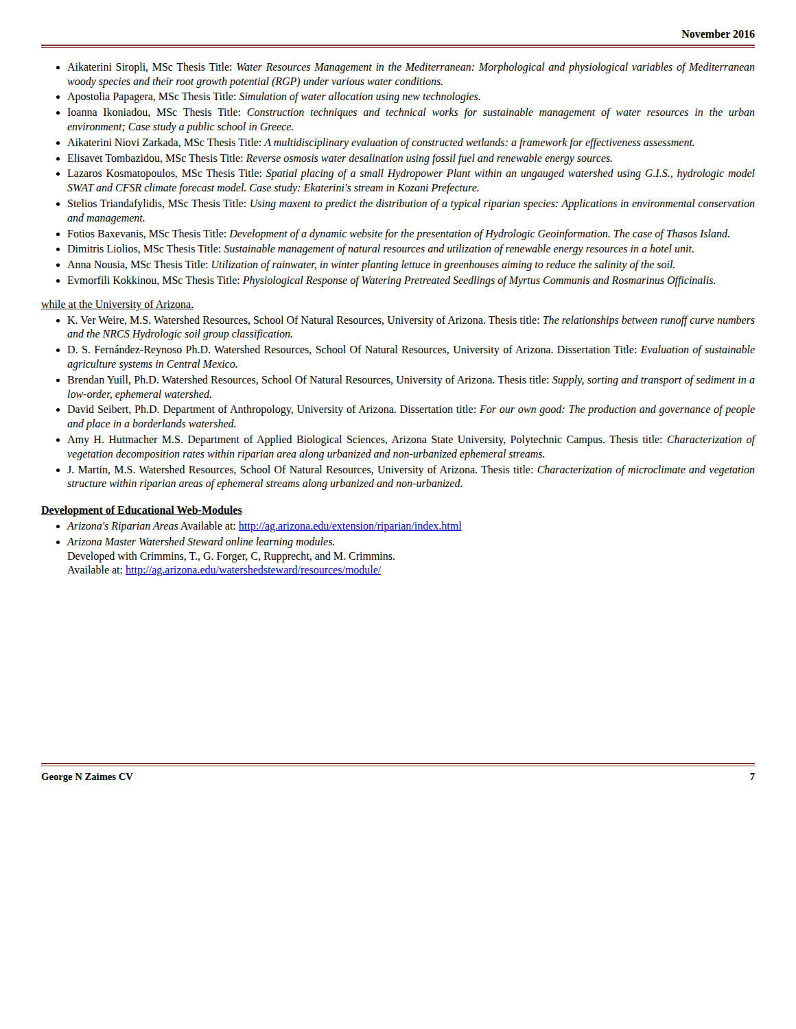November 2016
Aikaterini Siropli, MSc Thesis Title: Water Resources Management in the Mediterranean: Morphological and physiological variables of Mediterranean woody species and their root growth potential (RGP) under various water conditions.
Apostolia Papagera, MSc Thesis Title: Simulation of water allocation using new technologies.
Ioanna Ikoniadou, MSc Thesis Title: Construction techniques and technical works for sustainable management of water resources in the urban environment; Case study a public school in Greece.
Aikaterini Niovi Zarkada, MSc Thesis Title: A multidisciplinary evaluation of constructed wetlands: a framework for effectiveness assessment.
Elisavet Tombazidou, MSc Thesis Title: Reverse osmosis water desalination using fossil fuel and renewable energy sources.
Lazaros Kosmatopoulos, MSc Thesis Title: Spatial placing of a small Hydropower Plant within an ungauged watershed using G.I.S., hydrologic model SWAT and CFSR climate forecast model. Case study: Ekaterini's stream in Kozani Prefecture.
Stelios Triandafylidis, MSc Thesis Title: Using maxent to predict the distribution of a typical riparian species: Applications in environmental conservation and management.
Fotios Baxevanis, MSc Thesis Title: Development of a dynamic website for the presentation of Hydrologic Geoinformation. The case of Thasos Island.
Dimitris Liolios, MSc Thesis Title: Sustainable management of natural resources and utilization of renewable energy resources in a hotel unit.
Anna Nousia, MSc Thesis Title: Utilization of rainwater, in winter planting lettuce in greenhouses aiming to reduce the salinity of the soil.
Evmorfili Kokkinou, MSc Thesis Title: Physiological Response of Watering Pretreated Seedlings of Myrtus Communis and Rosmarinus Officinalis.
while at the University of Arizona.
K. Ver Weire, M.S. Watershed Resources, School Of Natural Resources, University of Arizona. Thesis title: The relationships between runoff curve numbers and the NRCS Hydrologic soil group classification.
D. S. Fernández-Reynoso Ph.D. Watershed Resources, School Of Natural Resources, University of Arizona. Dissertation Title: Evaluation of sustainable agriculture systems in Central Mexico.
Brendan Yuill, Ph.D. Watershed Resources, School Of Natural Resources, University of Arizona. Thesis title: Supply, sorting and transport of sediment in a low-order, ephemeral watershed.
David Seibert, Ph.D. Department of Anthropology, University of Arizona. Dissertation title: For our own good: The production and governance of people and place in a borderlands watershed.
Amy H. Hutmacher M.S. Department of Applied Biological Sciences, Arizona State University, Polytechnic Campus. Thesis title: Characterization of vegetation decomposition rates within riparian area along urbanized and non-urbanized ephemeral streams.
J. Martin, M.S. Watershed Resources, School Of Natural Resources, University of Arizona. Thesis title: Characterization of microclimate and vegetation structure within riparian areas of ephemeral streams along urbanized and non-urbanized.
Development of Educational Web-Modules
Arizona's Riparian Areas Available at: http://ag.arizona.edu/extension/riparian/index.html
Arizona Master Watershed Steward online learning modules.
Developed with Crimmins, T., G. Forger, C, Rupprecht, and M. Crimmins.
Available at: http://ag.arizona.edu/watershedsteward/resources/module/
George N Zaimes CV 7